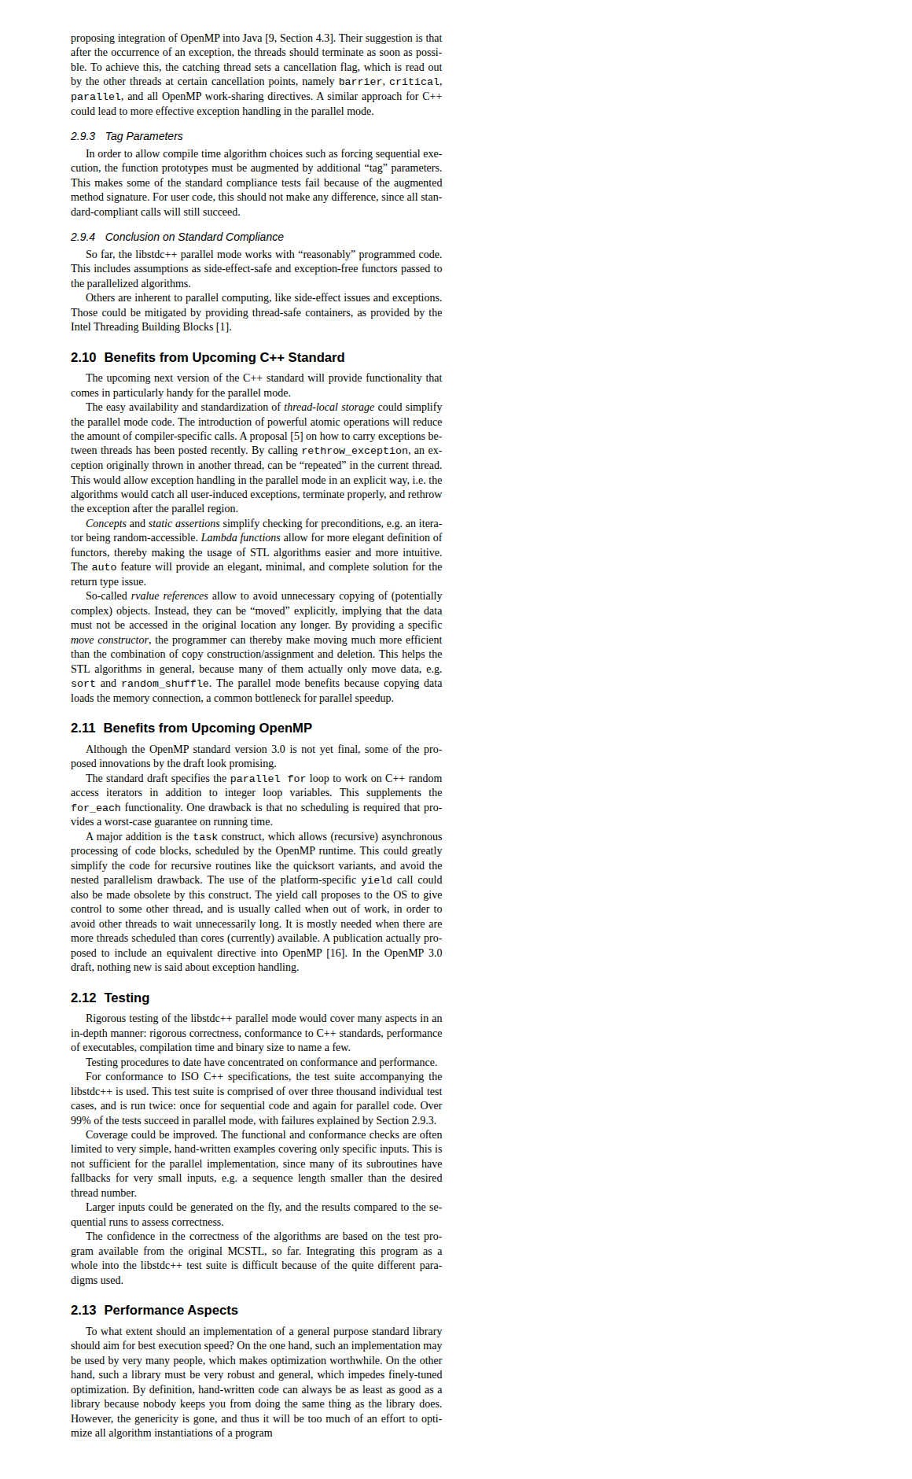proposing integration of OpenMP into Java [9, Section 4.3]. Their suggestion is that after the occurrence of an exception, the threads should terminate as soon as possible. To achieve this, the catching thread sets a cancellation flag, which is read out by the other threads at certain cancellation points, namely barrier, critical, parallel, and all OpenMP work-sharing directives. A similar approach for C++ could lead to more effective exception handling in the parallel mode.
2.9.3 Tag Parameters
In order to allow compile time algorithm choices such as forcing sequential execution, the function prototypes must be augmented by additional “tag” parameters. This makes some of the standard compliance tests fail because of the augmented method signature. For user code, this should not make any difference, since all standard-compliant calls will still succeed.
2.9.4 Conclusion on Standard Compliance
So far, the libstdc++ parallel mode works with “reasonably” programmed code. This includes assumptions as side-effect-safe and exception-free functors passed to the parallelized algorithms.
Others are inherent to parallel computing, like side-effect issues and exceptions. Those could be mitigated by providing thread-safe containers, as provided by the Intel Threading Building Blocks [1].
2.10 Benefits from Upcoming C++ Standard
The upcoming next version of the C++ standard will provide functionality that comes in particularly handy for the parallel mode.
The easy availability and standardization of thread-local storage could simplify the parallel mode code. The introduction of powerful atomic operations will reduce the amount of compiler-specific calls. A proposal [5] on how to carry exceptions between threads has been posted recently. By calling rethrow_exception, an exception originally thrown in another thread, can be “repeated” in the current thread. This would allow exception handling in the parallel mode in an explicit way, i.e. the algorithms would catch all user-induced exceptions, terminate properly, and rethrow the exception after the parallel region.
Concepts and static assertions simplify checking for preconditions, e.g. an iterator being random-accessible. Lambda functions allow for more elegant definition of functors, thereby making the usage of STL algorithms easier and more intuitive. The auto feature will provide an elegant, minimal, and complete solution for the return type issue.
So-called rvalue references allow to avoid unnecessary copying of (potentially complex) objects. Instead, they can be “moved” explicitly, implying that the data must not be accessed in the original location any longer. By providing a specific move constructor, the programmer can thereby make moving much more efficient than the combination of copy construction/assignment and deletion. This helps the STL algorithms in general, because many of them actually only move data, e.g. sort and random_shuffle. The parallel mode benefits because copying data loads the memory connection, a common bottleneck for parallel speedup.
2.11 Benefits from Upcoming OpenMP
Although the OpenMP standard version 3.0 is not yet final, some of the proposed innovations by the draft look promising.
The standard draft specifies the parallel for loop to work on C++ random access iterators in addition to integer loop variables. This supplements the for_each functionality. One drawback is that no scheduling is required that provides a worst-case guarantee on running time.
A major addition is the task construct, which allows (recursive) asynchronous processing of code blocks, scheduled by the OpenMP runtime. This could greatly simplify the code for recursive routines like the quicksort variants, and avoid the nested parallelism drawback. The use of the platform-specific yield call could also be made obsolete by this construct. The yield call proposes to the OS to give control to some other thread, and is usually called when out of work, in order to avoid other threads to wait unnecessarily long. It is mostly needed when there are more threads scheduled than cores (currently) available. A publication actually proposed to include an equivalent directive into OpenMP [16]. In the OpenMP 3.0 draft, nothing new is said about exception handling.
2.12 Testing
Rigorous testing of the libstdc++ parallel mode would cover many aspects in an in-depth manner: rigorous correctness, conformance to C++ standards, performance of executables, compilation time and binary size to name a few.
Testing procedures to date have concentrated on conformance and performance.
For conformance to ISO C++ specifications, the test suite accompanying the libstdc++ is used. This test suite is comprised of over three thousand individual test cases, and is run twice: once for sequential code and again for parallel code. Over 99% of the tests succeed in parallel mode, with failures explained by Section 2.9.3.
Coverage could be improved. The functional and conformance checks are often limited to very simple, hand-written examples covering only specific inputs. This is not sufficient for the parallel implementation, since many of its subroutines have fallbacks for very small inputs, e.g. a sequence length smaller than the desired thread number.
Larger inputs could be generated on the fly, and the results compared to the sequential runs to assess correctness.
The confidence in the correctness of the algorithms are based on the test program available from the original MCSTL, so far. Integrating this program as a whole into the libstdc++ test suite is difficult because of the quite different paradigms used.
2.13 Performance Aspects
To what extent should an implementation of a general purpose standard library should aim for best execution speed? On the one hand, such an implementation may be used by very many people, which makes optimization worthwhile. On the other hand, such a library must be very robust and general, which impedes finely-tuned optimization. By definition, hand-written code can always be as least as good as a library because nobody keeps you from doing the same thing as the library does. However, the genericity is gone, and thus it will be too much of an effort to optimize all algorithm instantiations of a program